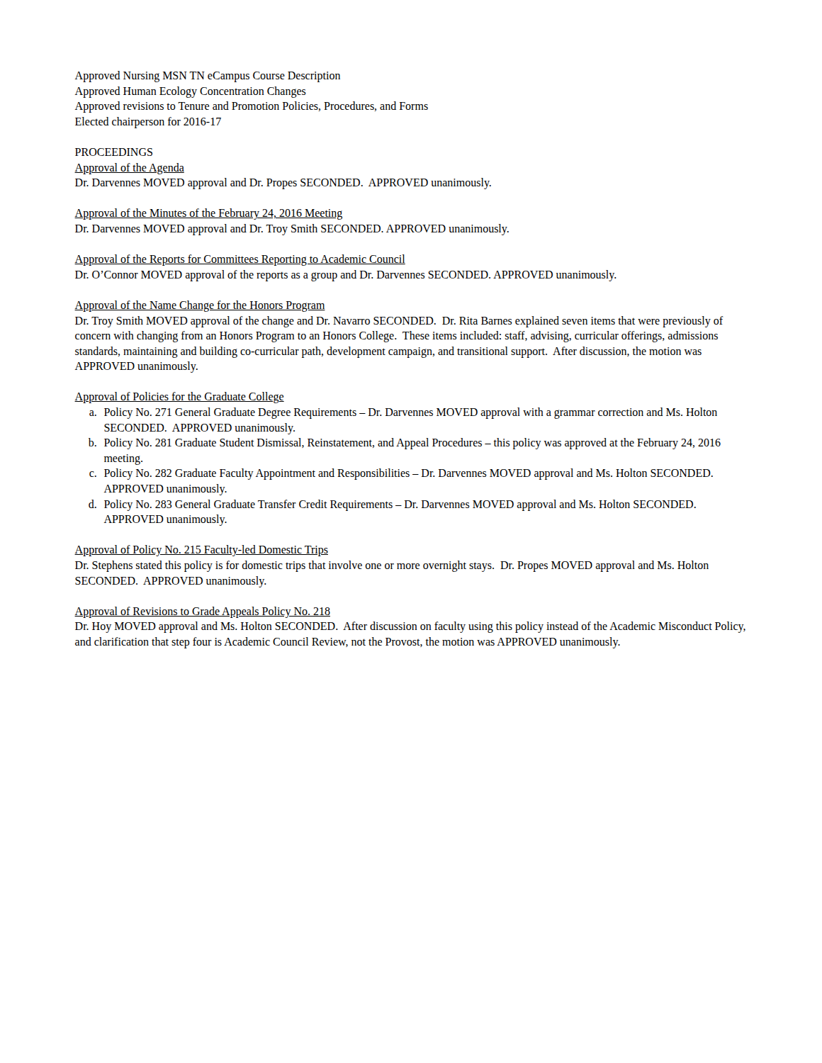Approved Nursing MSN TN eCampus Course Description
Approved Human Ecology Concentration Changes
Approved revisions to Tenure and Promotion Policies, Procedures, and Forms
Elected chairperson for 2016-17
PROCEEDINGS
Approval of the Agenda
Dr. Darvennes MOVED approval and Dr. Propes SECONDED. APPROVED unanimously.
Approval of the Minutes of the February 24, 2016 Meeting
Dr. Darvennes MOVED approval and Dr. Troy Smith SECONDED. APPROVED unanimously.
Approval of the Reports for Committees Reporting to Academic Council
Dr. O’Connor MOVED approval of the reports as a group and Dr. Darvennes SECONDED. APPROVED unanimously.
Approval of the Name Change for the Honors Program
Dr. Troy Smith MOVED approval of the change and Dr. Navarro SECONDED. Dr. Rita Barnes explained seven items that were previously of concern with changing from an Honors Program to an Honors College. These items included: staff, advising, curricular offerings, admissions standards, maintaining and building co-curricular path, development campaign, and transitional support. After discussion, the motion was APPROVED unanimously.
Approval of Policies for the Graduate College
Policy No. 271 General Graduate Degree Requirements – Dr. Darvennes MOVED approval with a grammar correction and Ms. Holton SECONDED. APPROVED unanimously.
Policy No. 281 Graduate Student Dismissal, Reinstatement, and Appeal Procedures – this policy was approved at the February 24, 2016 meeting.
Policy No. 282 Graduate Faculty Appointment and Responsibilities – Dr. Darvennes MOVED approval and Ms. Holton SECONDED. APPROVED unanimously.
Policy No. 283 General Graduate Transfer Credit Requirements – Dr. Darvennes MOVED approval and Ms. Holton SECONDED. APPROVED unanimously.
Approval of Policy No. 215 Faculty-led Domestic Trips
Dr. Stephens stated this policy is for domestic trips that involve one or more overnight stays. Dr. Propes MOVED approval and Ms. Holton SECONDED. APPROVED unanimously.
Approval of Revisions to Grade Appeals Policy No. 218
Dr. Hoy MOVED approval and Ms. Holton SECONDED. After discussion on faculty using this policy instead of the Academic Misconduct Policy, and clarification that step four is Academic Council Review, not the Provost, the motion was APPROVED unanimously.